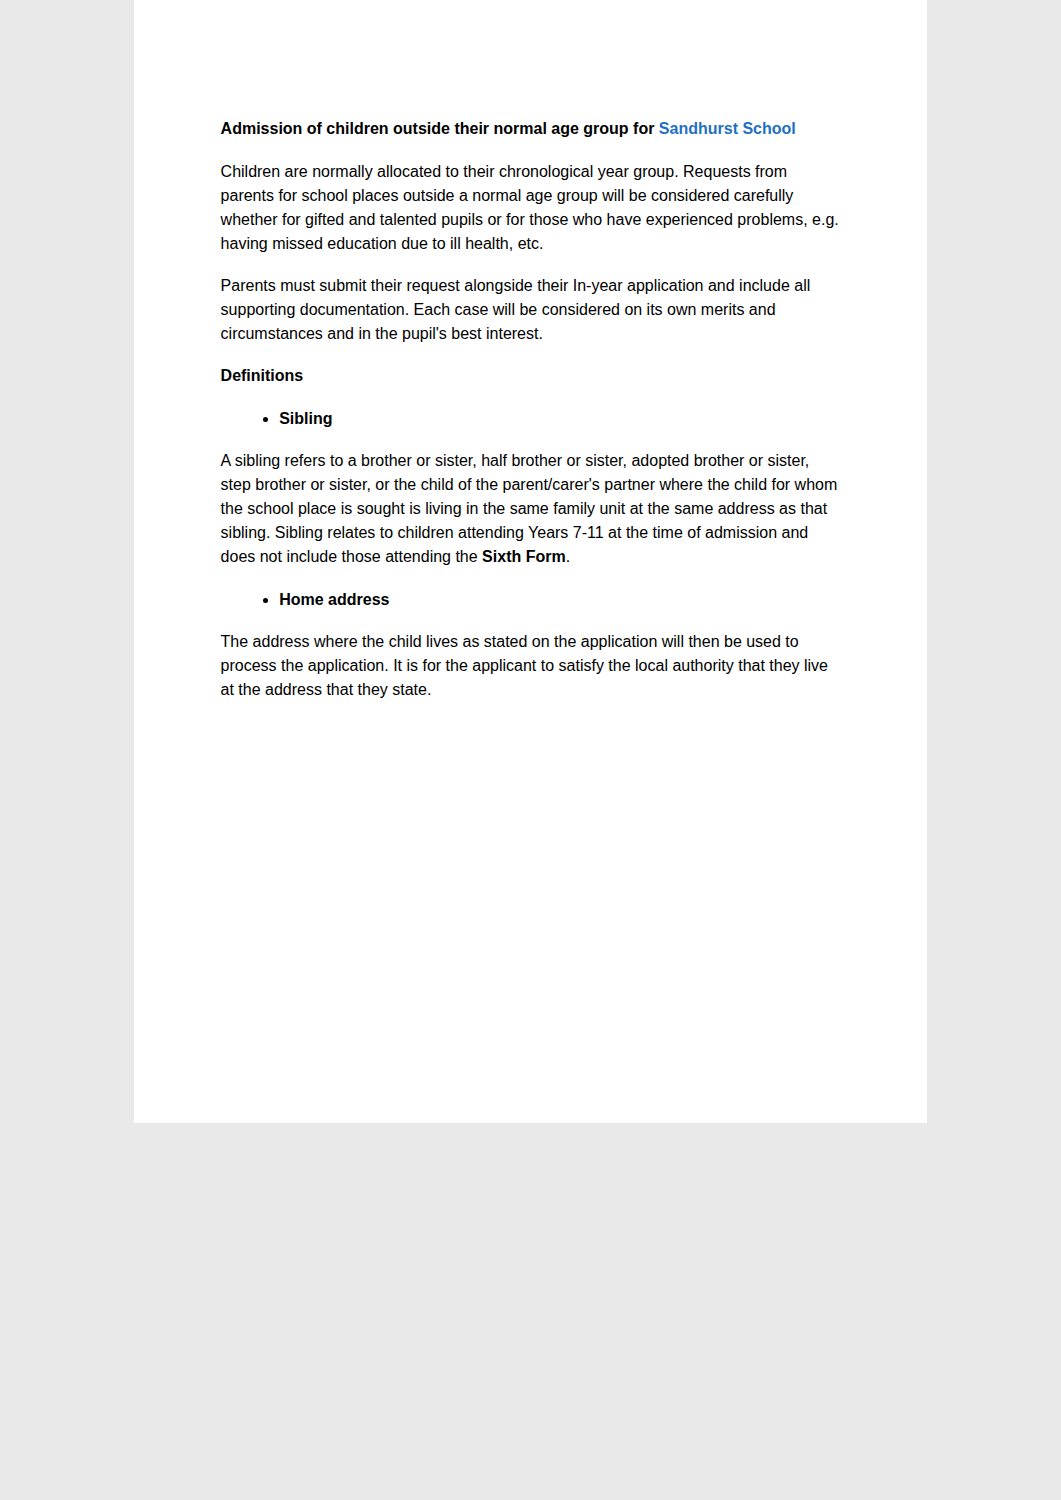Admission of children outside their normal age group for Sandhurst School
Children are normally allocated to their chronological year group. Requests from parents for school places outside a normal age group will be considered carefully whether for gifted and talented pupils or for those who have experienced problems, e.g. having missed education due to ill health, etc.
Parents must submit their request alongside their In-year application and include all supporting documentation. Each case will be considered on its own merits and circumstances and in the pupil's best interest.
Definitions
Sibling
A sibling refers to a brother or sister, half brother or sister, adopted brother or sister, step brother or sister, or the child of the parent/carer's partner where the child for whom the school place is sought is living in the same family unit at the same address as that sibling. Sibling relates to children attending Years 7-11 at the time of admission and does not include those attending the Sixth Form.
Home address
The address where the child lives as stated on the application will then be used to process the application. It is for the applicant to satisfy the local authority that they live at the address that they state.